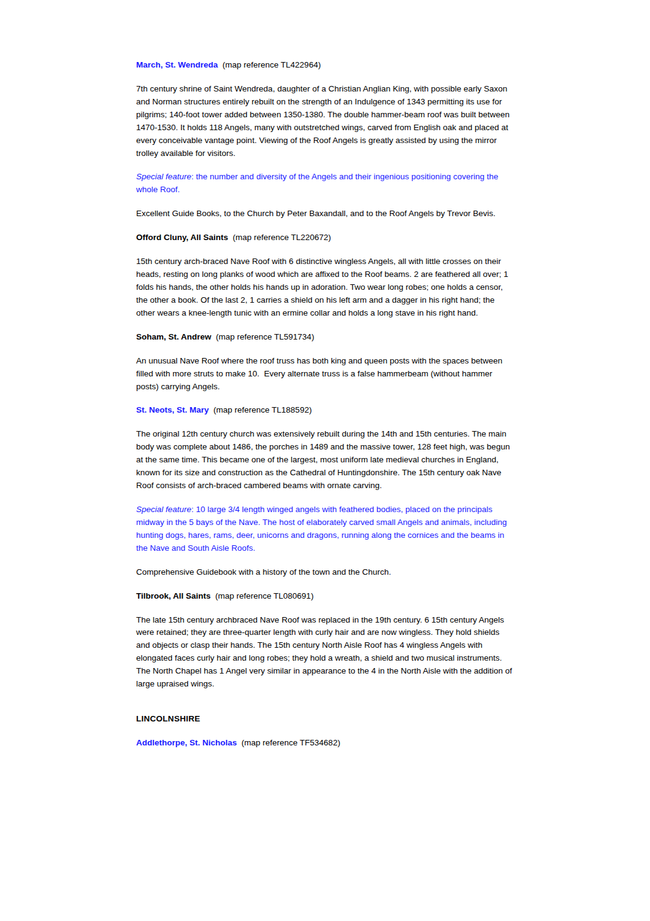March, St. Wendreda (map reference TL422964)
7th century shrine of Saint Wendreda, daughter of a Christian Anglian King, with possible early Saxon and Norman structures entirely rebuilt on the strength of an Indulgence of 1343 permitting its use for pilgrims; 140-foot tower added between 1350-1380. The double hammer-beam roof was built between 1470-1530. It holds 118 Angels, many with outstretched wings, carved from English oak and placed at every conceivable vantage point. Viewing of the Roof Angels is greatly assisted by using the mirror trolley available for visitors.
Special feature: the number and diversity of the Angels and their ingenious positioning covering the whole Roof.
Excellent Guide Books, to the Church by Peter Baxandall, and to the Roof Angels by Trevor Bevis.
Offord Cluny, All Saints (map reference TL220672)
15th century arch-braced Nave Roof with 6 distinctive wingless Angels, all with little crosses on their heads, resting on long planks of wood which are affixed to the Roof beams. 2 are feathered all over; 1 folds his hands, the other holds his hands up in adoration. Two wear long robes; one holds a censor, the other a book. Of the last 2, 1 carries a shield on his left arm and a dagger in his right hand; the other wears a knee-length tunic with an ermine collar and holds a long stave in his right hand.
Soham, St. Andrew (map reference TL591734)
An unusual Nave Roof where the roof truss has both king and queen posts with the spaces between filled with more struts to make 10. Every alternate truss is a false hammerbeam (without hammer posts) carrying Angels.
St. Neots, St. Mary (map reference TL188592)
The original 12th century church was extensively rebuilt during the 14th and 15th centuries. The main body was complete about 1486, the porches in 1489 and the massive tower, 128 feet high, was begun at the same time. This became one of the largest, most uniform late medieval churches in England, known for its size and construction as the Cathedral of Huntingdonshire. The 15th century oak Nave Roof consists of arch-braced cambered beams with ornate carving.
Special feature: 10 large 3/4 length winged angels with feathered bodies, placed on the principals midway in the 5 bays of the Nave. The host of elaborately carved small Angels and animals, including hunting dogs, hares, rams, deer, unicorns and dragons, running along the cornices and the beams in the Nave and South Aisle Roofs.
Comprehensive Guidebook with a history of the town and the Church.
Tilbrook, All Saints (map reference TL080691)
The late 15th century archbraced Nave Roof was replaced in the 19th century. 6 15th century Angels were retained; they are three-quarter length with curly hair and are now wingless. They hold shields and objects or clasp their hands. The 15th century North Aisle Roof has 4 wingless Angels with elongated faces curly hair and long robes; they hold a wreath, a shield and two musical instruments. The North Chapel has 1 Angel very similar in appearance to the 4 in the North Aisle with the addition of large upraised wings.
LINCOLNSHIRE
Addlethorpe, St. Nicholas (map reference TF534682)